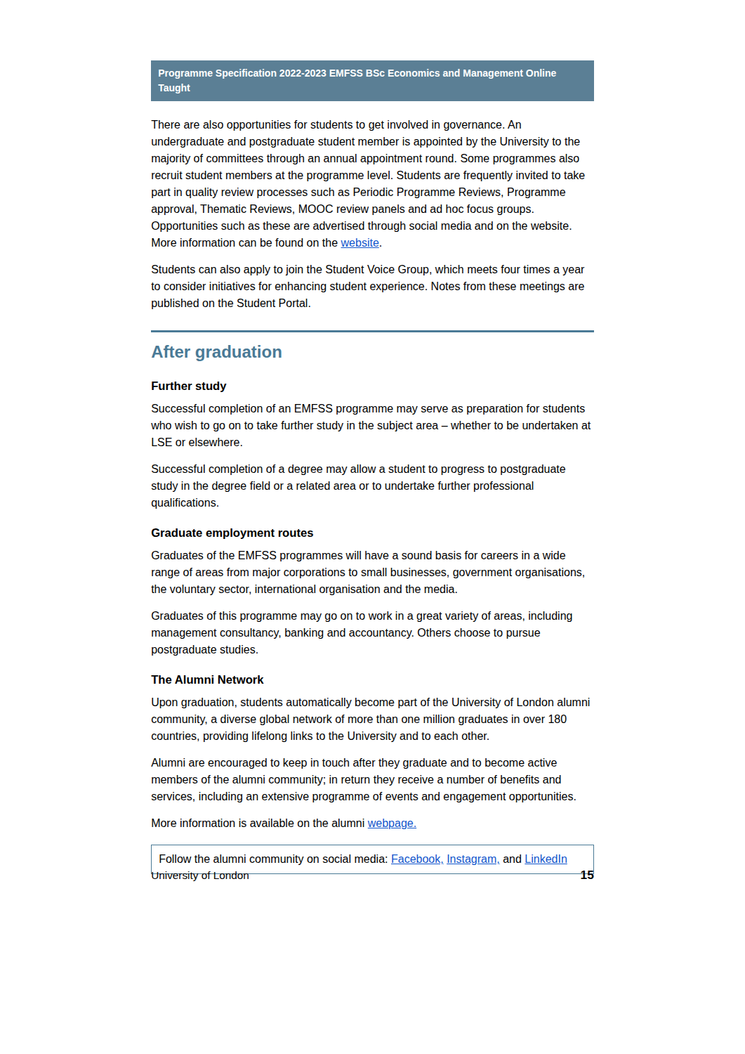Programme Specification 2022-2023 EMFSS BSc Economics and Management Online Taught
There are also opportunities for students to get involved in governance. An undergraduate and postgraduate student member is appointed by the University to the majority of committees through an annual appointment round. Some programmes also recruit student members at the programme level. Students are frequently invited to take part in quality review processes such as Periodic Programme Reviews, Programme approval, Thematic Reviews, MOOC review panels and ad hoc focus groups. Opportunities such as these are advertised through social media and on the website. More information can be found on the website.
Students can also apply to join the Student Voice Group, which meets four times a year to consider initiatives for enhancing student experience. Notes from these meetings are published on the Student Portal.
After graduation
Further study
Successful completion of an EMFSS programme may serve as preparation for students who wish to go on to take further study in the subject area – whether to be undertaken at LSE or elsewhere.
Successful completion of a degree may allow a student to progress to postgraduate study in the degree field or a related area or to undertake further professional qualifications.
Graduate employment routes
Graduates of the EMFSS programmes will have a sound basis for careers in a wide range of areas from major corporations to small businesses, government organisations, the voluntary sector, international organisation and the media.
Graduates of this programme may go on to work in a great variety of areas, including management consultancy, banking and accountancy. Others choose to pursue postgraduate studies.
The Alumni Network
Upon graduation, students automatically become part of the University of London alumni community, a diverse global network of more than one million graduates in over 180 countries, providing lifelong links to the University and to each other.
Alumni are encouraged to keep in touch after they graduate and to become active members of the alumni community; in return they receive a number of benefits and services, including an extensive programme of events and engagement opportunities.
More information is available on the alumni webpage.
Follow the alumni community on social media: Facebook, Instagram, and LinkedIn
University of London 15